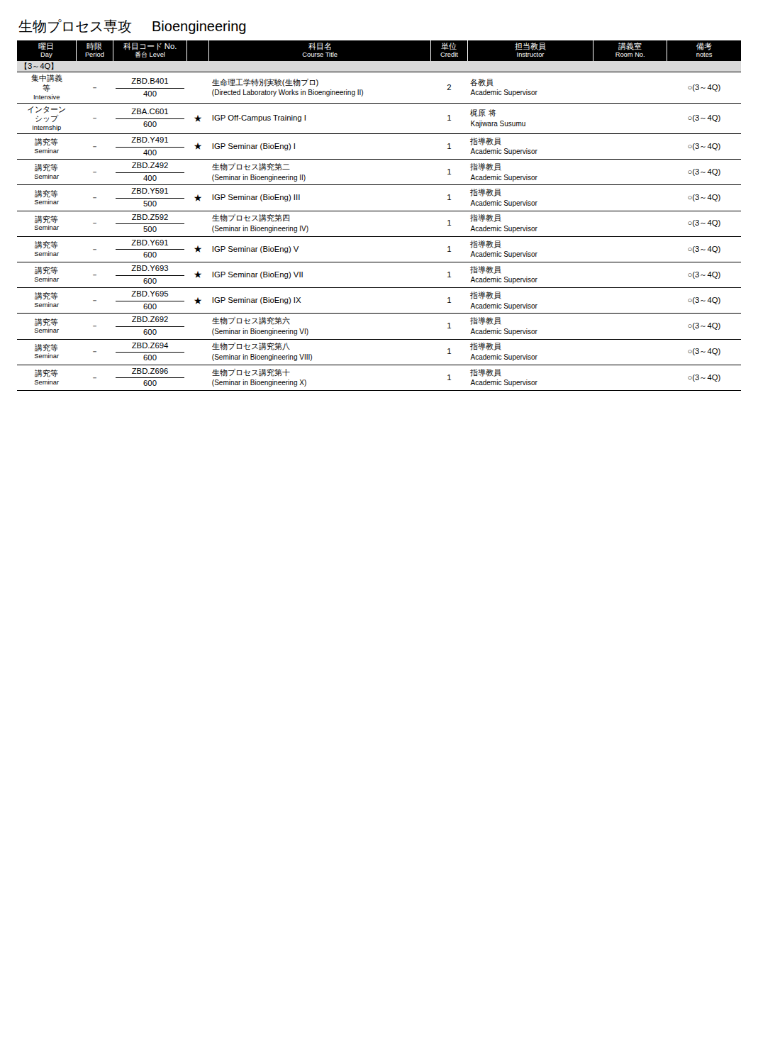生物プロセス専攻Bioengineering
| 曜日 Day | 時限 Period | 科目コード No. 番台 Level | | 科目名 Course Title | 単位 Credit | 担当教員 Instructor | 講義室 Room No. | 備考 notes |
| --- | --- | --- | --- | --- | --- | --- | --- | --- |
| 【3～4Q】 |
| 集中講義 等 Intensive | － | ZBD.B401 400 | | 生命理工学特別実験(生物プロ) (Directed Laboratory Works in Bioengineering II) | 2 | 各教員 Academic Supervisor | | ○(3～4Q) |
| インターン シップ Internship | － | ZBA.C601 600 | ★ | IGP Off-Campus Training I | 1 | 梶原 将 Kajiwara Susumu | | ○(3～4Q) |
| 講究等 Seminar | － | ZBD.Y491 400 | ★ | IGP Seminar (BioEng) I | 1 | 指導教員 Academic Supervisor | | ○(3～4Q) |
| 講究等 Seminar | － | ZBD.Z492 400 | | 生物プロセス講究第二 (Seminar in Bioengineering II) | 1 | 指導教員 Academic Supervisor | | ○(3～4Q) |
| 講究等 Seminar | － | ZBD.Y591 500 | ★ | IGP Seminar (BioEng) III | 1 | 指導教員 Academic Supervisor | | ○(3～4Q) |
| 講究等 Seminar | － | ZBD.Z592 500 | | 生物プロセス講究第四 (Seminar in Bioengineering IV) | 1 | 指導教員 Academic Supervisor | | ○(3～4Q) |
| 講究等 Seminar | － | ZBD.Y691 600 | ★ | IGP Seminar (BioEng) V | 1 | 指導教員 Academic Supervisor | | ○(3～4Q) |
| 講究等 Seminar | － | ZBD.Y693 600 | ★ | IGP Seminar (BioEng) VII | 1 | 指導教員 Academic Supervisor | | ○(3～4Q) |
| 講究等 Seminar | － | ZBD.Y695 600 | ★ | IGP Seminar (BioEng) IX | 1 | 指導教員 Academic Supervisor | | ○(3～4Q) |
| 講究等 Seminar | － | ZBD.Z692 600 | | 生物プロセス講究第六 (Seminar in Bioengineering VI) | 1 | 指導教員 Academic Supervisor | | ○(3～4Q) |
| 講究等 Seminar | － | ZBD.Z694 600 | | 生物プロセス講究第八 (Seminar in Bioengineering VIII) | 1 | 指導教員 Academic Supervisor | | ○(3～4Q) |
| 講究等 Seminar | － | ZBD.Z696 600 | | 生物プロセス講究第十 (Seminar in Bioengineering X) | 1 | 指導教員 Academic Supervisor | | ○(3～4Q) |